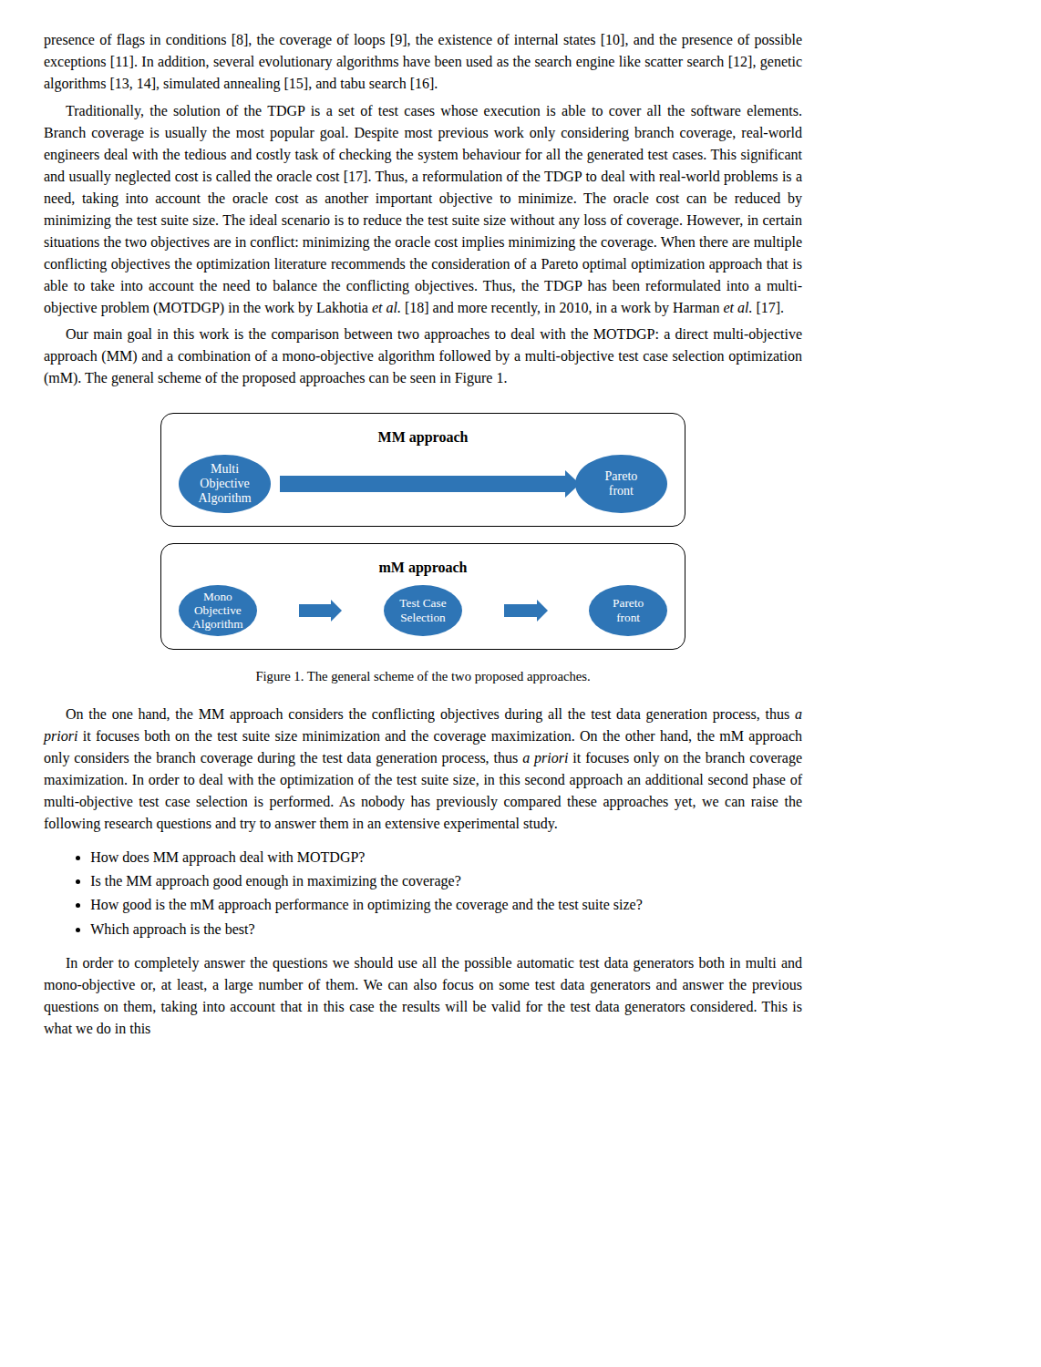presence of flags in conditions [8], the coverage of loops [9], the existence of internal states [10], and the presence of possible exceptions [11]. In addition, several evolutionary algorithms have been used as the search engine like scatter search [12], genetic algorithms [13, 14], simulated annealing [15], and tabu search [16].
Traditionally, the solution of the TDGP is a set of test cases whose execution is able to cover all the software elements. Branch coverage is usually the most popular goal. Despite most previous work only considering branch coverage, real-world engineers deal with the tedious and costly task of checking the system behaviour for all the generated test cases. This significant and usually neglected cost is called the oracle cost [17]. Thus, a reformulation of the TDGP to deal with real-world problems is a need, taking into account the oracle cost as another important objective to minimize. The oracle cost can be reduced by minimizing the test suite size. The ideal scenario is to reduce the test suite size without any loss of coverage. However, in certain situations the two objectives are in conflict: minimizing the oracle cost implies minimizing the coverage. When there are multiple conflicting objectives the optimization literature recommends the consideration of a Pareto optimal optimization approach that is able to take into account the need to balance the conflicting objectives. Thus, the TDGP has been reformulated into a multi-objective problem (MOTDGP) in the work by Lakhotia et al. [18] and more recently, in 2010, in a work by Harman et al. [17].
Our main goal in this work is the comparison between two approaches to deal with the MOTDGP: a direct multi-objective approach (MM) and a combination of a mono-objective algorithm followed by a multi-objective test case selection optimization (mM). The general scheme of the proposed approaches can be seen in Figure 1.
MM approach
Multi
Objective
Algorithm
Pareto
front
mM approach
Mono
Objective
Algorithm
Test Case
Selection
Pareto
front
Figure 1. The general scheme of the two proposed approaches.
On the one hand, the MM approach considers the conflicting objectives during all the test data generation process, thus a priori it focuses both on the test suite size minimization and the coverage maximization. On the other hand, the mM approach only considers the branch coverage during the test data generation process, thus a priori it focuses only on the branch coverage maximization. In order to deal with the optimization of the test suite size, in this second approach an additional second phase of multi-objective test case selection is performed. As nobody has previously compared these approaches yet, we can raise the following research questions and try to answer them in an extensive experimental study.
How does MM approach deal with MOTDGP?
Is the MM approach good enough in maximizing the coverage?
How good is the mM approach performance in optimizing the coverage and the test suite size?
Which approach is the best?
In order to completely answer the questions we should use all the possible automatic test data generators both in multi and mono-objective or, at least, a large number of them. We can also focus on some test data generators and answer the previous questions on them, taking into account that in this case the results will be valid for the test data generators considered. This is what we do in this